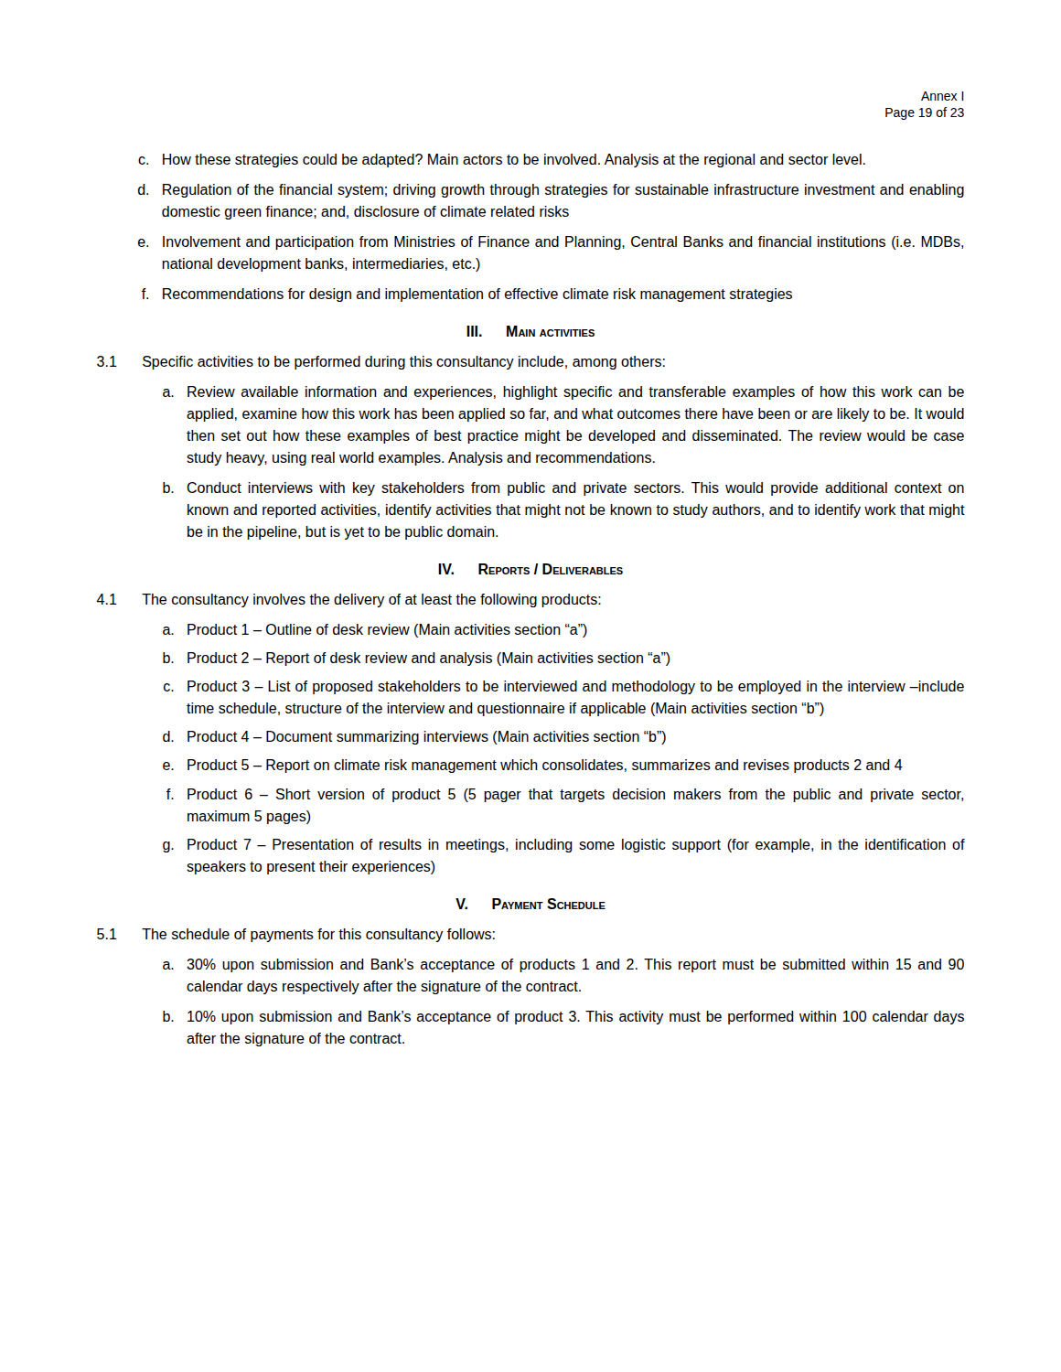Annex I
Page 19 of 23
How these strategies could be adapted? Main actors to be involved. Analysis at the regional and sector level.
Regulation of the financial system; driving growth through strategies for sustainable infrastructure investment and enabling domestic green finance; and, disclosure of climate related risks
Involvement and participation from Ministries of Finance and Planning, Central Banks and financial institutions (i.e. MDBs, national development banks, intermediaries, etc.)
Recommendations for design and implementation of effective climate risk management strategies
III. Main activities
3.1
Specific activities to be performed during this consultancy include, among others:
Review available information and experiences, highlight specific and transferable examples of how this work can be applied, examine how this work has been applied so far, and what outcomes there have been or are likely to be. It would then set out how these examples of best practice might be developed and disseminated. The review would be case study heavy, using real world examples. Analysis and recommendations.
Conduct interviews with key stakeholders from public and private sectors. This would provide additional context on known and reported activities, identify activities that might not be known to study authors, and to identify work that might be in the pipeline, but is yet to be public domain.
IV. Reports / Deliverables
4.1
The consultancy involves the delivery of at least the following products:
Product 1 – Outline of desk review (Main activities section “a”)
Product 2 – Report of desk review and analysis (Main activities section “a”)
Product 3 – List of proposed stakeholders to be interviewed and methodology to be employed in the interview –include time schedule, structure of the interview and questionnaire if applicable (Main activities section “b”)
Product 4 – Document summarizing interviews (Main activities section “b”)
Product 5 – Report on climate risk management which consolidates, summarizes and revises products 2 and 4
Product 6 – Short version of product 5 (5 pager that targets decision makers from the public and private sector, maximum 5 pages)
Product 7 – Presentation of results in meetings, including some logistic support (for example, in the identification of speakers to present their experiences)
V. Payment Schedule
5.1
The schedule of payments for this consultancy follows:
30% upon submission and Bank’s acceptance of products 1 and 2. This report must be submitted within 15 and 90 calendar days respectively after the signature of the contract.
10% upon submission and Bank’s acceptance of product 3. This activity must be performed within 100 calendar days after the signature of the contract.